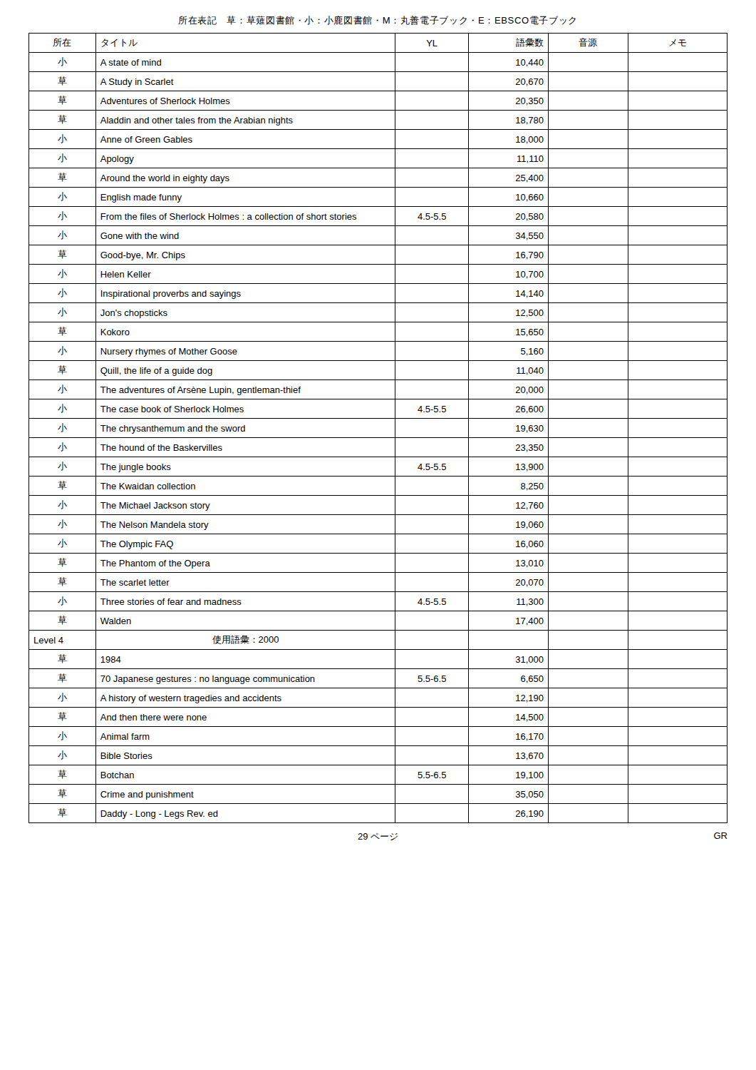所在表記　草：草薙図書館・小：小鹿図書館・M：丸善電子ブック・E：EBSCO電子ブック
| 所在 | タイトル | YL | 語彙数 | 音源 | メモ |
| --- | --- | --- | --- | --- | --- |
| 小 | A state of mind | | 10,440 | | |
| 草 | A Study in Scarlet | | 20,670 | | |
| 草 | Adventures of Sherlock Holmes | | 20,350 | | |
| 草 | Aladdin and other tales from the Arabian nights | | 18,780 | | |
| 小 | Anne of Green Gables | | 18,000 | | |
| 小 | Apology | | 11,110 | | |
| 草 | Around the world in eighty days | | 25,400 | | |
| 小 | English made funny | | 10,660 | | |
| 小 | From the files of Sherlock Holmes : a collection of short stories | 4.5-5.5 | 20,580 | | |
| 小 | Gone with the wind | | 34,550 | | |
| 草 | Good-bye, Mr. Chips | | 16,790 | | |
| 小 | Helen Keller | | 10,700 | | |
| 小 | Inspirational proverbs and sayings | | 14,140 | | |
| 小 | Jon's chopsticks | | 12,500 | | |
| 草 | Kokoro | | 15,650 | | |
| 小 | Nursery rhymes of Mother Goose | | 5,160 | | |
| 草 | Quill, the life of a guide dog | | 11,040 | | |
| 小 | The adventures of Arsène Lupin, gentleman-thief | | 20,000 | | |
| 小 | The case book of Sherlock Holmes | 4.5-5.5 | 26,600 | | |
| 小 | The chrysanthemum and the sword | | 19,630 | | |
| 小 | The hound of the Baskervilles | | 23,350 | | |
| 小 | The jungle books | 4.5-5.5 | 13,900 | | |
| 草 | The Kwaidan collection | | 8,250 | | |
| 小 | The Michael Jackson story | | 12,760 | | |
| 小 | The Nelson Mandela story | | 19,060 | | |
| 小 | The Olympic FAQ | | 16,060 | | |
| 草 | The Phantom of the Opera | | 13,010 | | |
| 草 | The scarlet letter | | 20,070 | | |
| 小 | Three stories of fear and madness | 4.5-5.5 | 11,300 | | |
| 草 | Walden | | 17,400 | | |
| Level 4 | 使用語彙：2000 | | | | |
| 草 | 1984 | | 31,000 | | |
| 草 | 70 Japanese gestures : no language communication | 5.5-6.5 | 6,650 | | |
| 小 | A history of western tragedies and accidents | | 12,190 | | |
| 草 | And then there were none | | 14,500 | | |
| 小 | Animal farm | | 16,170 | | |
| 小 | Bible Stories | | 13,670 | | |
| 草 | Botchan | 5.5-6.5 | 19,100 | | |
| 草 | Crime and punishment | | 35,050 | | |
| 草 | Daddy - Long - Legs Rev. ed | | 26,190 | | |
29 ページ
GR